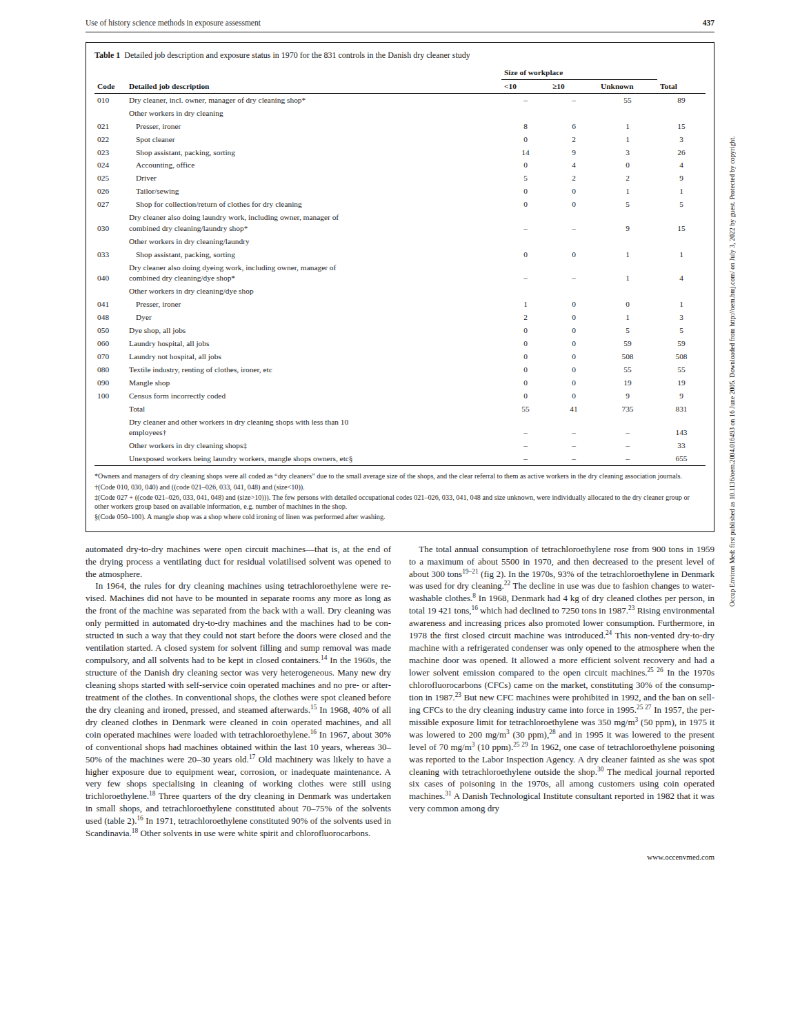Use of history science methods in exposure assessment
437
Occup Environ Med: first published as 10.1136/oem.2004.016493 on 16 June 2005. Downloaded from http://oem.bmj.com/ on July 3, 2022 by guest. Protected by copyright.
Table 1 Detailed job description and exposure status in 1970 for the 831 controls in the Danish dry cleaner study
| | | Size of workplace | |
| --- | --- | --- | --- |
| Code | Detailed job description | <10 | ≥10 | Unknown | Total |
| 010 | Dry cleaner, incl. owner, manager of dry cleaning shop* | – | – | 55 | 89 |
| | Other workers in dry cleaning | | | | |
| 021 | Presser, ironer | 8 | 6 | 1 | 15 |
| 022 | Spot cleaner | 0 | 2 | 1 | 3 |
| 023 | Shop assistant, packing, sorting | 14 | 9 | 3 | 26 |
| 024 | Accounting, office | 0 | 4 | 0 | 4 |
| 025 | Driver | 5 | 2 | 2 | 9 |
| 026 | Tailor/sewing | 0 | 0 | 1 | 1 |
| 027 | Shop for collection/return of clothes for dry cleaning | 0 | 0 | 5 | 5 |
| 030 | Dry cleaner also doing laundry work, including owner, manager of combined dry cleaning/laundry shop* | – | – | 9 | 15 |
| | Other workers in dry cleaning/laundry | | | | |
| 033 | Shop assistant, packing, sorting | 0 | 0 | 1 | 1 |
| 040 | Dry cleaner also doing dyeing work, including owner, manager of combined dry cleaning/dye shop* | – | – | 1 | 4 |
| | Other workers in dry cleaning/dye shop | | | | |
| 041 | Presser, ironer | 1 | 0 | 0 | 1 |
| 048 | Dyer | 2 | 0 | 1 | 3 |
| 050 | Dye shop, all jobs | 0 | 0 | 5 | 5 |
| 060 | Laundry hospital, all jobs | 0 | 0 | 59 | 59 |
| 070 | Laundry not hospital, all jobs | 0 | 0 | 508 | 508 |
| 080 | Textile industry, renting of clothes, ironer, etc | 0 | 0 | 55 | 55 |
| 090 | Mangle shop | 0 | 0 | 19 | 19 |
| 100 | Census form incorrectly coded | 0 | 0 | 9 | 9 |
| | Total | 55 | 41 | 735 | 831 |
| | Dry cleaner and other workers in dry cleaning shops with less than 10 employees† | – | – | – | 143 |
| | Other workers in dry cleaning shops‡ | – | – | – | 33 |
| | Unexposed workers being laundry workers, mangle shops owners, etc§ | – | – | – | 655 |
*Owners and managers of dry cleaning shops were all coded as “dry cleaners” due to the small average size of the shops, and the clear referral to them as active workers in the dry cleaning association journals.
†(Code 010, 030, 040) and ((code 021–026, 033, 041, 048) and (size<10)).
‡(Code 027 + ((code 021–026, 033, 041, 048) and (size>10))). The few persons with detailed occupational codes 021–026, 033, 041, 048 and size unknown, were individually allocated to the dry cleaner group or other workers group based on available information, e.g. number of machines in the shop.
§(Code 050–100). A mangle shop was a shop where cold ironing of linen was performed after washing.
automated dry-to-dry machines were open circuit machines—that is, at the end of the drying process a ventilating duct for residual volatilised solvent was opened to the atmosphere.
In 1964, the rules for dry cleaning machines using tetrachloroethylene were revised. Machines did not have to be mounted in separate rooms any more as long as the front of the machine was separated from the back with a wall. Dry cleaning was only permitted in automated dry-to-dry machines and the machines had to be constructed in such a way that they could not start before the doors were closed and the ventilation started. A closed system for solvent filling and sump removal was made compulsory, and all solvents had to be kept in closed containers.14 In the 1960s, the structure of the Danish dry cleaning sector was very heterogeneous. Many new dry cleaning shops started with self-service coin operated machines and no pre- or after-treatment of the clothes. In conventional shops, the clothes were spot cleaned before the dry cleaning and ironed, pressed, and steamed afterwards.15 In 1968, 40% of all dry cleaned clothes in Denmark were cleaned in coin operated machines, and all coin operated machines were loaded with tetrachloroethylene.16 In 1967, about 30% of conventional shops had machines obtained within the last 10 years, whereas 30–50% of the machines were 20–30 years old.17 Old machinery was likely to have a higher exposure due to equipment wear, corrosion, or inadequate maintenance. A very few shops specialising in cleaning of working clothes were still using trichloroethylene.18 Three quarters of the dry cleaning in Denmark was undertaken in small shops, and tetrachloroethylene constituted about 70–75% of the solvents used (table 2).16 In 1971, tetrachloroethylene constituted 90% of the solvents used in Scandinavia.18 Other solvents in use were white spirit and chlorofluorocarbons.
The total annual consumption of tetrachloroethylene rose from 900 tons in 1959 to a maximum of about 5500 in 1970, and then decreased to the present level of about 300 tons19–21 (fig 2). In the 1970s, 93% of the tetrachloroethylene in Denmark was used for dry cleaning.22 The decline in use was due to fashion changes to water-washable clothes.8 In 1968, Denmark had 4 kg of dry cleaned clothes per person, in total 19 421 tons,16 which had declined to 7250 tons in 1987.23 Rising environmental awareness and increasing prices also promoted lower consumption. Furthermore, in 1978 the first closed circuit machine was introduced.24 This non-vented dry-to-dry machine with a refrigerated condenser was only opened to the atmosphere when the machine door was opened. It allowed a more efficient solvent recovery and had a lower solvent emission compared to the open circuit machines.25 26 In the 1970s chlorofluorocarbons (CFCs) came on the market, constituting 30% of the consumption in 1987.23 But new CFC machines were prohibited in 1992, and the ban on selling CFCs to the dry cleaning industry came into force in 1995.25 27 In 1957, the permissible exposure limit for tetrachloroethylene was 350 mg/m3 (50 ppm), in 1975 it was lowered to 200 mg/m3 (30 ppm),28 and in 1995 it was lowered to the present level of 70 mg/m3 (10 ppm).25 29 In 1962, one case of tetrachloroethylene poisoning was reported to the Labor Inspection Agency. A dry cleaner fainted as she was spot cleaning with tetrachloroethylene outside the shop.30 The medical journal reported six cases of poisoning in the 1970s, all among customers using coin operated machines.31 A Danish Technological Institute consultant reported in 1982 that it was very common among dry
www.occenvmed.com